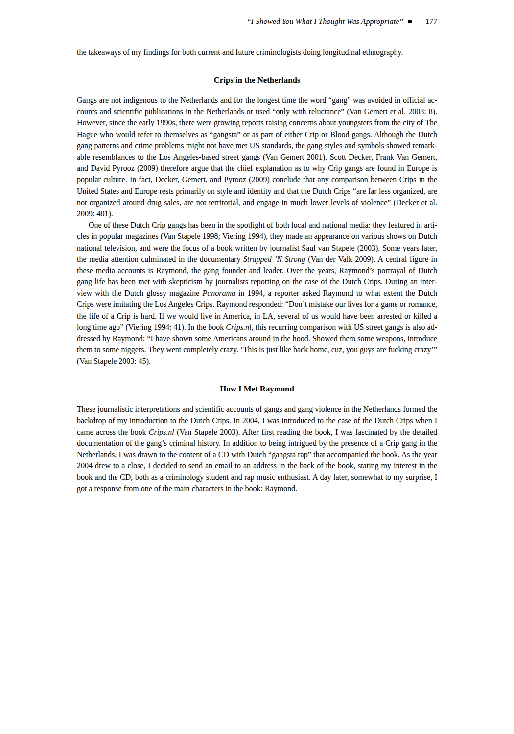“I Showed You What I Thought Was Appropriate”■177
the takeaways of my findings for both current and future criminologists doing longitudinal ethnography.
Crips in the Netherlands
Gangs are not indigenous to the Netherlands and for the longest time the word “gang” was avoided in official accounts and scientific publications in the Netherlands or used “only with reluctance” (Van Gemert et al. 2008: 8). However, since the early 1990s, there were growing reports raising concerns about youngsters from the city of The Hague who would refer to themselves as “gangsta” or as part of either Crip or Blood gangs. Although the Dutch gang patterns and crime problems might not have met US standards, the gang styles and symbols showed remarkable resemblances to the Los Angeles-based street gangs (Van Gemert 2001). Scott Decker, Frank Van Gemert, and David Pyrooz (2009) therefore argue that the chief explanation as to why Crip gangs are found in Europe is popular culture. In fact, Decker, Gemert, and Pyrooz (2009) conclude that any comparison between Crips in the United States and Europe rests primarily on style and identity and that the Dutch Crips “are far less organized, are not organized around drug sales, are not territorial, and engage in much lower levels of violence” (Decker et al. 2009: 401).
One of these Dutch Crip gangs has been in the spotlight of both local and national media: they featured in articles in popular magazines (Van Stapele 1998; Viering 1994), they made an appearance on various shows on Dutch national television, and were the focus of a book written by journalist Saul van Stapele (2003). Some years later, the media attention culminated in the documentary Strapped ’N Strong (Van der Valk 2009). A central figure in these media accounts is Raymond, the gang founder and leader. Over the years, Raymond’s portrayal of Dutch gang life has been met with skepticism by journalists reporting on the case of the Dutch Crips. During an interview with the Dutch glossy magazine Panorama in 1994, a reporter asked Raymond to what extent the Dutch Crips were imitating the Los Angeles Crips. Raymond responded: “Don’t mistake our lives for a game or romance, the life of a Crip is hard. If we would live in America, in LA, several of us would have been arrested or killed a long time ago” (Viering 1994: 41). In the book Crips.nl, this recurring comparison with US street gangs is also addressed by Raymond: “I have shown some Americans around in the hood. Showed them some weapons, introduce them to some niggers. They went completely crazy. ‘This is just like back home, cuz, you guys are fucking crazy’” (Van Stapele 2003: 45).
How I Met Raymond
These journalistic interpretations and scientific accounts of gangs and gang violence in the Netherlands formed the backdrop of my introduction to the Dutch Crips. In 2004, I was introduced to the case of the Dutch Crips when I came across the book Crips.nl (Van Stapele 2003). After first reading the book, I was fascinated by the detailed documentation of the gang’s criminal history. In addition to being intrigued by the presence of a Crip gang in the Netherlands, I was drawn to the content of a CD with Dutch “gangsta rap” that accompanied the book. As the year 2004 drew to a close, I decided to send an email to an address in the back of the book, stating my interest in the book and the CD, both as a criminology student and rap music enthusiast. A day later, somewhat to my surprise, I got a response from one of the main characters in the book: Raymond.